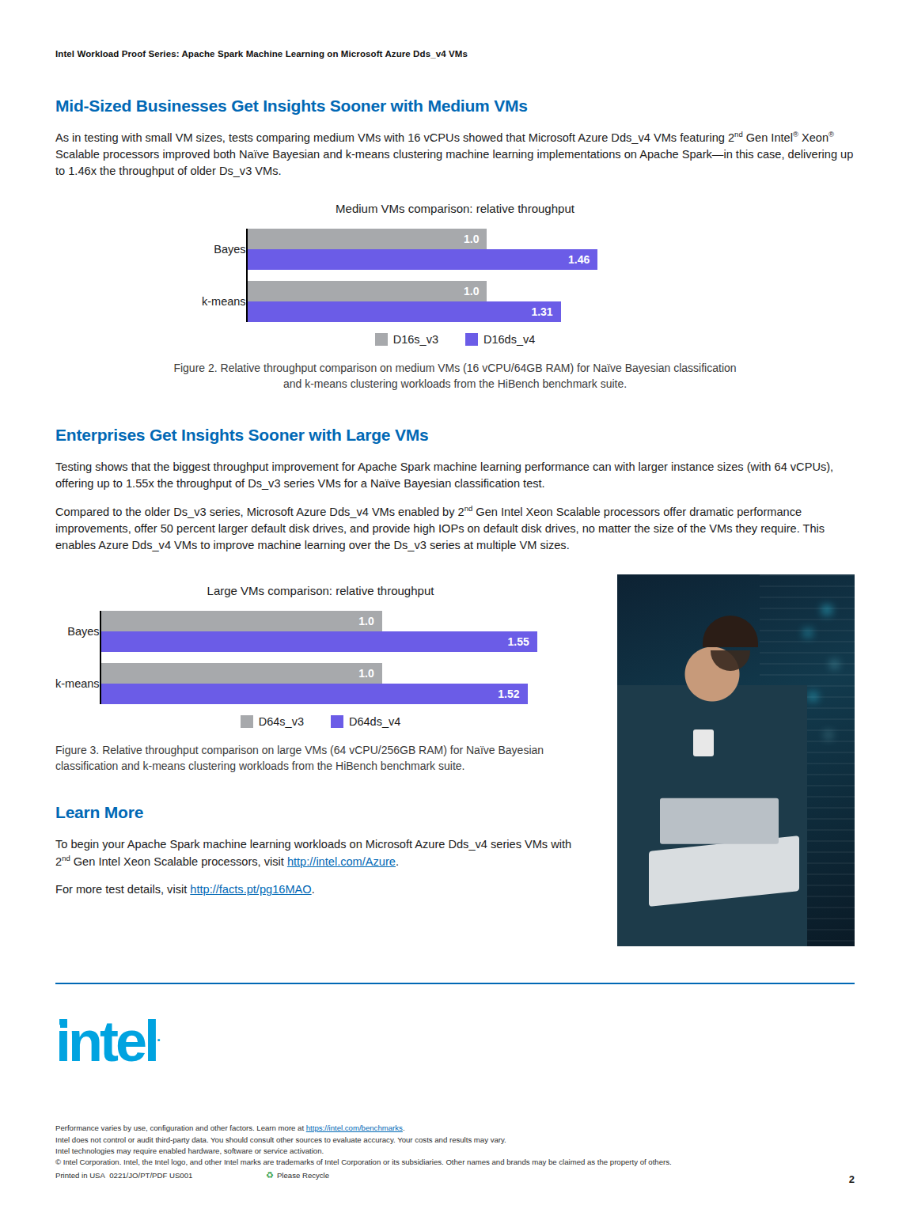Intel Workload Proof Series: Apache Spark Machine Learning on Microsoft Azure Dds_v4 VMs
Mid-Sized Businesses Get Insights Sooner with Medium VMs
As in testing with small VM sizes, tests comparing medium VMs with 16 vCPUs showed that Microsoft Azure Dds_v4 VMs featuring 2nd Gen Intel® Xeon® Scalable processors improved both Naïve Bayesian and k-means clustering machine learning implementations on Apache Spark—in this case, delivering up to 1.46x the throughput of older Ds_v3 VMs.
Medium VMs comparison: relative throughput
| Bayes | | 1.0 |
| 1.46 |
| k-means | 1.0 |
| 1.31 |
D16s_v3
D16ds_v4
Figure 2. Relative throughput comparison on medium VMs (16 vCPU/64GB RAM) for Naïve Bayesian classification and k-means clustering workloads from the HiBench benchmark suite.
Enterprises Get Insights Sooner with Large VMs
Testing shows that the biggest throughput improvement for Apache Spark machine learning performance can with larger instance sizes (with 64 vCPUs), offering up to 1.55x the throughput of Ds_v3 series VMs for a Naïve Bayesian classification test.
Compared to the older Ds_v3 series, Microsoft Azure Dds_v4 VMs enabled by 2nd Gen Intel Xeon Scalable processors offer dramatic performance improvements, offer 50 percent larger default disk drives, and provide high IOPs on default disk drives, no matter the size of the VMs they require. This enables Azure Dds_v4 VMs to improve machine learning over the Ds_v3 series at multiple VM sizes.
Large VMs comparison: relative throughput
| Bayes | | 1.0 |
| 1.55 |
| k-means | 1.0 |
| 1.52 |
D64s_v3
D64ds_v4
Figure 3. Relative throughput comparison on large VMs (64 vCPU/256GB RAM) for Naïve Bayesian classification and k-means clustering workloads from the HiBench benchmark suite.
Learn More
To begin your Apache Spark machine learning workloads on Microsoft Azure Dds_v4 series VMs with 2nd Gen Intel Xeon Scalable processors, visit http://intel.com/Azure.
For more test details, visit http://facts.pt/pg16MAO.
intel.
Performance varies by use, configuration and other factors. Learn more at https://intel.com/benchmarks.
Intel does not control or audit third-party data. You should consult other sources to evaluate accuracy. Your costs and results may vary.
Intel technologies may require enabled hardware, software or service activation.
© Intel Corporation. Intel, the Intel logo, and other Intel marks are trademarks of Intel Corporation or its subsidiaries. Other names and brands may be claimed as the property of others.
Printed in USA 0221/JO/PT/PDF US001 Please Recycle
2